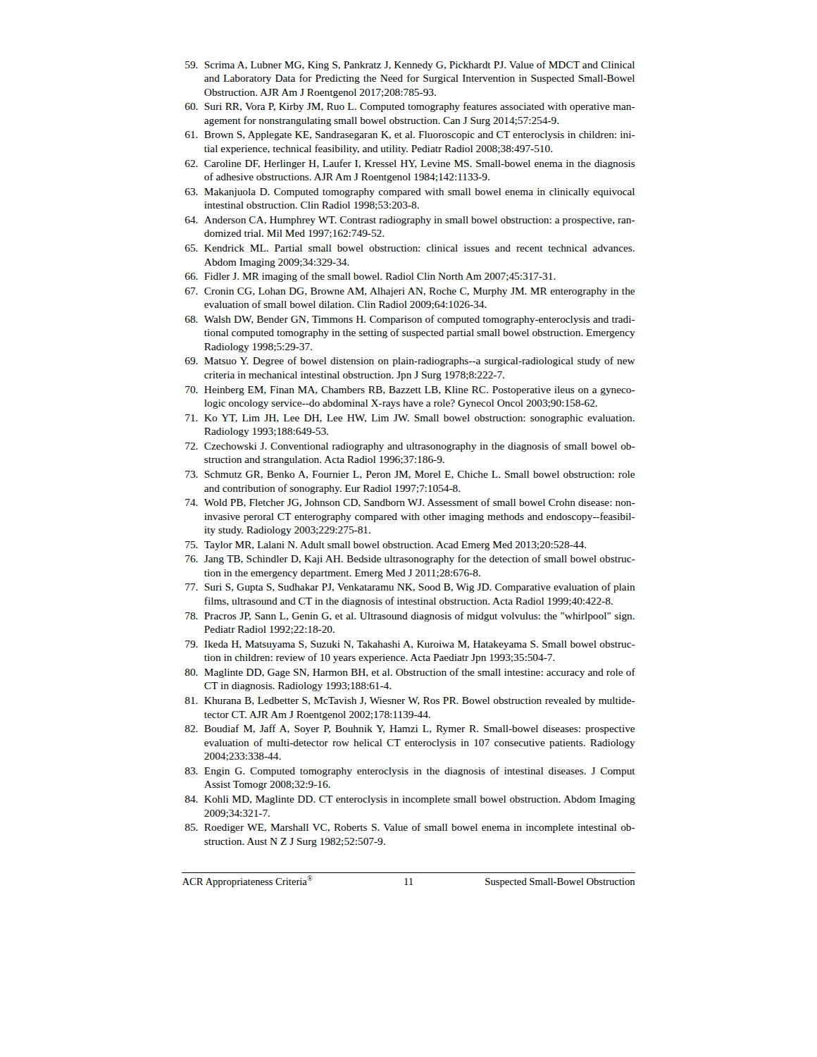59. Scrima A, Lubner MG, King S, Pankratz J, Kennedy G, Pickhardt PJ. Value of MDCT and Clinical and Laboratory Data for Predicting the Need for Surgical Intervention in Suspected Small-Bowel Obstruction. AJR Am J Roentgenol 2017;208:785-93.
60. Suri RR, Vora P, Kirby JM, Ruo L. Computed tomography features associated with operative management for nonstrangulating small bowel obstruction. Can J Surg 2014;57:254-9.
61. Brown S, Applegate KE, Sandrasegaran K, et al. Fluoroscopic and CT enteroclysis in children: initial experience, technical feasibility, and utility. Pediatr Radiol 2008;38:497-510.
62. Caroline DF, Herlinger H, Laufer I, Kressel HY, Levine MS. Small-bowel enema in the diagnosis of adhesive obstructions. AJR Am J Roentgenol 1984;142:1133-9.
63. Makanjuola D. Computed tomography compared with small bowel enema in clinically equivocal intestinal obstruction. Clin Radiol 1998;53:203-8.
64. Anderson CA, Humphrey WT. Contrast radiography in small bowel obstruction: a prospective, randomized trial. Mil Med 1997;162:749-52.
65. Kendrick ML. Partial small bowel obstruction: clinical issues and recent technical advances. Abdom Imaging 2009;34:329-34.
66. Fidler J. MR imaging of the small bowel. Radiol Clin North Am 2007;45:317-31.
67. Cronin CG, Lohan DG, Browne AM, Alhajeri AN, Roche C, Murphy JM. MR enterography in the evaluation of small bowel dilation. Clin Radiol 2009;64:1026-34.
68. Walsh DW, Bender GN, Timmons H. Comparison of computed tomography-enteroclysis and traditional computed tomography in the setting of suspected partial small bowel obstruction. Emergency Radiology 1998;5:29-37.
69. Matsuo Y. Degree of bowel distension on plain-radiographs--a surgical-radiological study of new criteria in mechanical intestinal obstruction. Jpn J Surg 1978;8:222-7.
70. Heinberg EM, Finan MA, Chambers RB, Bazzett LB, Kline RC. Postoperative ileus on a gynecologic oncology service--do abdominal X-rays have a role? Gynecol Oncol 2003;90:158-62.
71. Ko YT, Lim JH, Lee DH, Lee HW, Lim JW. Small bowel obstruction: sonographic evaluation. Radiology 1993;188:649-53.
72. Czechowski J. Conventional radiography and ultrasonography in the diagnosis of small bowel obstruction and strangulation. Acta Radiol 1996;37:186-9.
73. Schmutz GR, Benko A, Fournier L, Peron JM, Morel E, Chiche L. Small bowel obstruction: role and contribution of sonography. Eur Radiol 1997;7:1054-8.
74. Wold PB, Fletcher JG, Johnson CD, Sandborn WJ. Assessment of small bowel Crohn disease: noninvasive peroral CT enterography compared with other imaging methods and endoscopy--feasibility study. Radiology 2003;229:275-81.
75. Taylor MR, Lalani N. Adult small bowel obstruction. Acad Emerg Med 2013;20:528-44.
76. Jang TB, Schindler D, Kaji AH. Bedside ultrasonography for the detection of small bowel obstruction in the emergency department. Emerg Med J 2011;28:676-8.
77. Suri S, Gupta S, Sudhakar PJ, Venkataramu NK, Sood B, Wig JD. Comparative evaluation of plain films, ultrasound and CT in the diagnosis of intestinal obstruction. Acta Radiol 1999;40:422-8.
78. Pracros JP, Sann L, Genin G, et al. Ultrasound diagnosis of midgut volvulus: the "whirlpool" sign. Pediatr Radiol 1992;22:18-20.
79. Ikeda H, Matsuyama S, Suzuki N, Takahashi A, Kuroiwa M, Hatakeyama S. Small bowel obstruction in children: review of 10 years experience. Acta Paediatr Jpn 1993;35:504-7.
80. Maglinte DD, Gage SN, Harmon BH, et al. Obstruction of the small intestine: accuracy and role of CT in diagnosis. Radiology 1993;188:61-4.
81. Khurana B, Ledbetter S, McTavish J, Wiesner W, Ros PR. Bowel obstruction revealed by multidetector CT. AJR Am J Roentgenol 2002;178:1139-44.
82. Boudiaf M, Jaff A, Soyer P, Bouhnik Y, Hamzi L, Rymer R. Small-bowel diseases: prospective evaluation of multi-detector row helical CT enteroclysis in 107 consecutive patients. Radiology 2004;233:338-44.
83. Engin G. Computed tomography enteroclysis in the diagnosis of intestinal diseases. J Comput Assist Tomogr 2008;32:9-16.
84. Kohli MD, Maglinte DD. CT enteroclysis in incomplete small bowel obstruction. Abdom Imaging 2009;34:321-7.
85. Roediger WE, Marshall VC, Roberts S. Value of small bowel enema in incomplete intestinal obstruction. Aust N Z J Surg 1982;52:507-9.
ACR Appropriateness Criteria®
11
Suspected Small-Bowel Obstruction